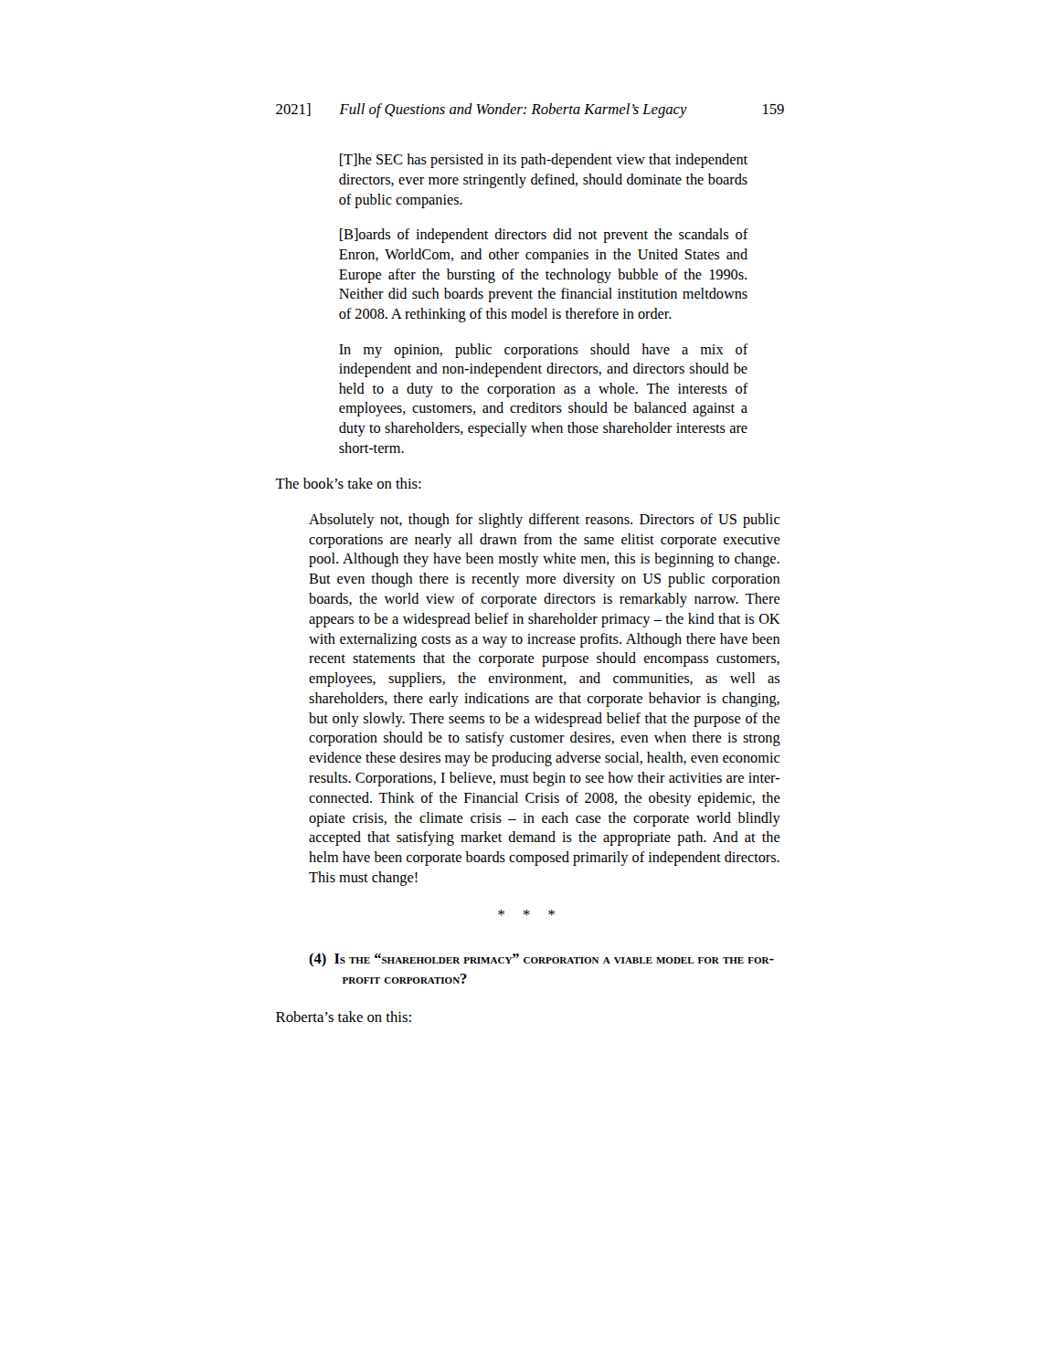2021] Full of Questions and Wonder: Roberta Karmel’s Legacy 159
[T]he SEC has persisted in its path-dependent view that independent directors, ever more stringently defined, should dominate the boards of public companies.
[B]oards of independent directors did not prevent the scandals of Enron, WorldCom, and other companies in the United States and Europe after the bursting of the technology bubble of the 1990s. Neither did such boards prevent the financial institution meltdowns of 2008. A rethinking of this model is therefore in order.
In my opinion, public corporations should have a mix of independent and non-independent directors, and directors should be held to a duty to the corporation as a whole. The interests of employees, customers, and creditors should be balanced against a duty to shareholders, especially when those shareholder interests are short-term.
The book’s take on this:
Absolutely not, though for slightly different reasons. Directors of US public corporations are nearly all drawn from the same elitist corporate executive pool. Although they have been mostly white men, this is beginning to change. But even though there is recently more diversity on US public corporation boards, the world view of corporate directors is remarkably narrow. There appears to be a widespread belief in shareholder primacy – the kind that is OK with externalizing costs as a way to increase profits. Although there have been recent statements that the corporate purpose should encompass customers, employees, suppliers, the environment, and communities, as well as shareholders, there early indications are that corporate behavior is changing, but only slowly. There seems to be a widespread belief that the purpose of the corporation should be to satisfy customer desires, even when there is strong evidence these desires may be producing adverse social, health, even economic results. Corporations, I believe, must begin to see how their activities are inter-connected. Think of the Financial Crisis of 2008, the obesity epidemic, the opiate crisis, the climate crisis – in each case the corporate world blindly accepted that satisfying market demand is the appropriate path. And at the helm have been corporate boards composed primarily of independent directors. This must change!
* * *
(4) Is the “shareholder primacy” corporation a viable model for the for-profit corporation?
Roberta’s take on this: